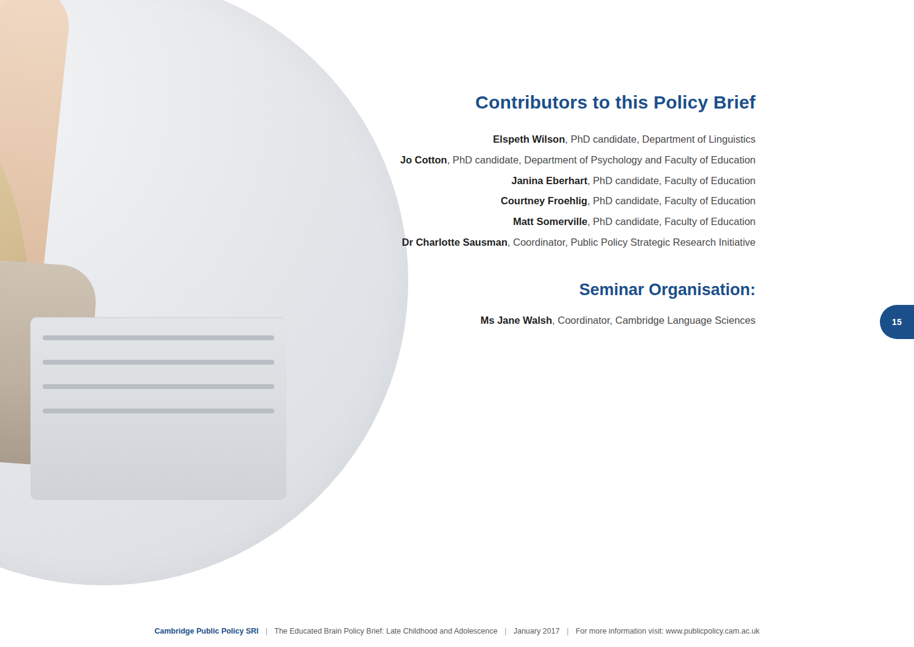15
Contributors to this Policy Brief
Elspeth Wilson, PhD candidate, Department of Linguistics
Jo Cotton, PhD candidate, Department of Psychology and Faculty of Education
Janina Eberhart, PhD candidate, Faculty of Education
Courtney Froehlig, PhD candidate, Faculty of Education
Matt Somerville, PhD candidate, Faculty of Education
Dr Charlotte Sausman, Coordinator, Public Policy Strategic Research Initiative
Seminar Organisation:
Ms Jane Walsh, Coordinator, Cambridge Language Sciences
Cambridge Public Policy SRI | The Educated Brain Policy Brief: Late Childhood and Adolescence | January 2017 | For more information visit: www.publicpolicy.cam.ac.uk